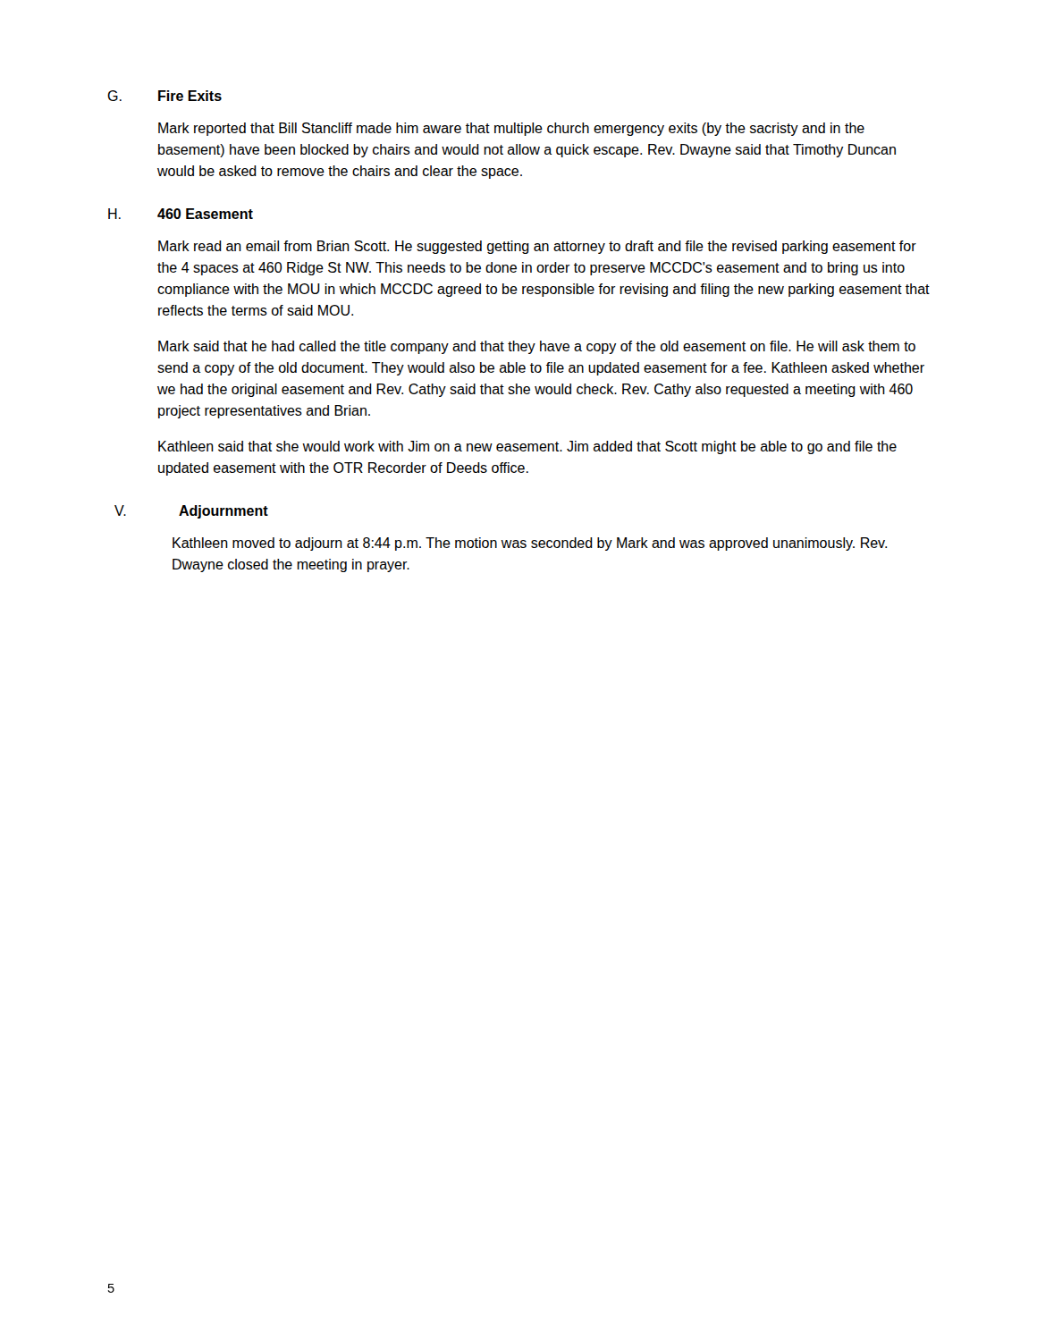G. Fire Exits
Mark reported that Bill Stancliff made him aware that multiple church emergency exits (by the sacristy and in the basement) have been blocked by chairs and would not allow a quick escape. Rev. Dwayne said that Timothy Duncan would be asked to remove the chairs and clear the space.
H. 460 Easement
Mark read an email from Brian Scott. He suggested getting an attorney to draft and file the revised parking easement for the 4 spaces at 460 Ridge St NW. This needs to be done in order to preserve MCCDC's easement and to bring us into compliance with the MOU in which MCCDC agreed to be responsible for revising and filing the new parking easement that reflects the terms of said MOU.
Mark said that he had called the title company and that they have a copy of the old easement on file. He will ask them to send a copy of the old document. They would also be able to file an updated easement for a fee. Kathleen asked whether we had the original easement and Rev. Cathy said that she would check. Rev. Cathy also requested a meeting with 460 project representatives and Brian.
Kathleen said that she would work with Jim on a new easement. Jim added that Scott might be able to go and file the updated easement with the OTR Recorder of Deeds office.
V. Adjournment
Kathleen moved to adjourn at 8:44 p.m. The motion was seconded by Mark and was approved unanimously. Rev. Dwayne closed the meeting in prayer.
5